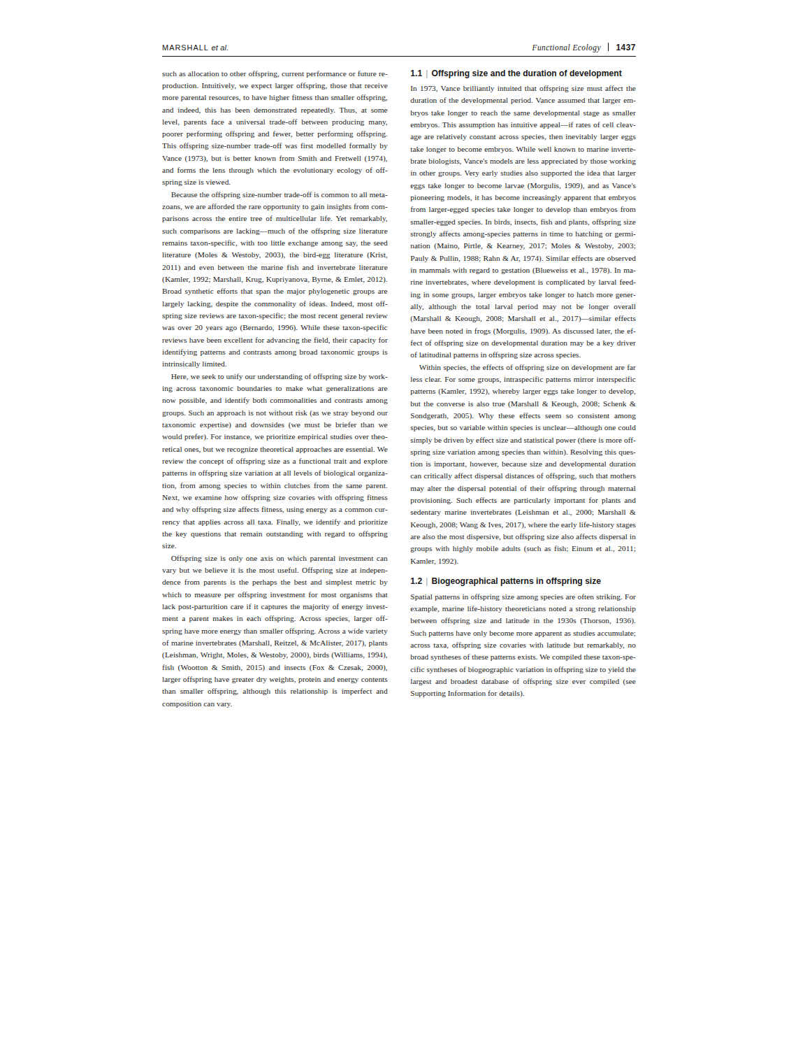MARSHALL et al.
Functional Ecology 1437
such as allocation to other offspring, current performance or future reproduction. Intuitively, we expect larger offspring, those that receive more parental resources, to have higher fitness than smaller offspring, and indeed, this has been demonstrated repeatedly. Thus, at some level, parents face a universal trade-off between producing many, poorer performing offspring and fewer, better performing offspring. This offspring size-number trade-off was first modelled formally by Vance (1973), but is better known from Smith and Fretwell (1974), and forms the lens through which the evolutionary ecology of offspring size is viewed.
Because the offspring size-number trade-off is common to all metazoans, we are afforded the rare opportunity to gain insights from comparisons across the entire tree of multicellular life. Yet remarkably, such comparisons are lacking—much of the offspring size literature remains taxon-specific, with too little exchange among say, the seed literature (Moles & Westoby, 2003), the bird-egg literature (Krist, 2011) and even between the marine fish and invertebrate literature (Kamler, 1992; Marshall, Krug, Kupriyanova, Byrne, & Emlet, 2012). Broad synthetic efforts that span the major phylogenetic groups are largely lacking, despite the commonality of ideas. Indeed, most offspring size reviews are taxon-specific; the most recent general review was over 20 years ago (Bernardo, 1996). While these taxon-specific reviews have been excellent for advancing the field, their capacity for identifying patterns and contrasts among broad taxonomic groups is intrinsically limited.
Here, we seek to unify our understanding of offspring size by working across taxonomic boundaries to make what generalizations are now possible, and identify both commonalities and contrasts among groups. Such an approach is not without risk (as we stray beyond our taxonomic expertise) and downsides (we must be briefer than we would prefer). For instance, we prioritize empirical studies over theoretical ones, but we recognize theoretical approaches are essential. We review the concept of offspring size as a functional trait and explore patterns in offspring size variation at all levels of biological organization, from among species to within clutches from the same parent. Next, we examine how offspring size covaries with offspring fitness and why offspring size affects fitness, using energy as a common currency that applies across all taxa. Finally, we identify and prioritize the key questions that remain outstanding with regard to offspring size.
Offspring size is only one axis on which parental investment can vary but we believe it is the most useful. Offspring size at independence from parents is the perhaps the best and simplest metric by which to measure per offspring investment for most organisms that lack post-parturition care if it captures the majority of energy investment a parent makes in each offspring. Across species, larger offspring have more energy than smaller offspring. Across a wide variety of marine invertebrates (Marshall, Reitzel, & McAlister, 2017), plants (Leishman, Wright, Moles, & Westoby, 2000), birds (Williams, 1994), fish (Wootton & Smith, 2015) and insects (Fox & Czesak, 2000), larger offspring have greater dry weights, protein and energy contents than smaller offspring, although this relationship is imperfect and composition can vary.
1.1|Offspring size and the duration of development
In 1973, Vance brilliantly intuited that offspring size must affect the duration of the developmental period. Vance assumed that larger embryos take longer to reach the same developmental stage as smaller embryos. This assumption has intuitive appeal—if rates of cell cleavage are relatively constant across species, then inevitably larger eggs take longer to become embryos. While well known to marine invertebrate biologists, Vance's models are less appreciated by those working in other groups. Very early studies also supported the idea that larger eggs take longer to become larvae (Morgulis, 1909), and as Vance's pioneering models, it has become increasingly apparent that embryos from larger-egged species take longer to develop than embryos from smaller-egged species. In birds, insects, fish and plants, offspring size strongly affects among-species patterns in time to hatching or germination (Maino, Pirtle, & Kearney, 2017; Moles & Westoby, 2003; Pauly & Pullin, 1988; Rahn & Ar, 1974). Similar effects are observed in mammals with regard to gestation (Blueweiss et al., 1978). In marine invertebrates, where development is complicated by larval feeding in some groups, larger embryos take longer to hatch more generally, although the total larval period may not be longer overall (Marshall & Keough, 2008; Marshall et al., 2017)—similar effects have been noted in frogs (Morgulis, 1909). As discussed later, the effect of offspring size on developmental duration may be a key driver of latitudinal patterns in offspring size across species.
Within species, the effects of offspring size on development are far less clear. For some groups, intraspecific patterns mirror interspecific patterns (Kamler, 1992), whereby larger eggs take longer to develop, but the converse is also true (Marshall & Keough, 2008; Schenk & Sondgerath, 2005). Why these effects seem so consistent among species, but so variable within species is unclear—although one could simply be driven by effect size and statistical power (there is more offspring size variation among species than within). Resolving this question is important, however, because size and developmental duration can critically affect dispersal distances of offspring, such that mothers may alter the dispersal potential of their offspring through maternal provisioning. Such effects are particularly important for plants and sedentary marine invertebrates (Leishman et al., 2000; Marshall & Keough, 2008; Wang & Ives, 2017), where the early life-history stages are also the most dispersive, but offspring size also affects dispersal in groups with highly mobile adults (such as fish; Einum et al., 2011; Kamler, 1992).
1.2|Biogeographical patterns in offspring size
Spatial patterns in offspring size among species are often striking. For example, marine life-history theoreticians noted a strong relationship between offspring size and latitude in the 1930s (Thorson, 1936). Such patterns have only become more apparent as studies accumulate; across taxa, offspring size covaries with latitude but remarkably, no broad syntheses of these patterns exists. We compiled these taxon-specific syntheses of biogeographic variation in offspring size to yield the largest and broadest database of offspring size ever compiled (see Supporting Information for details).